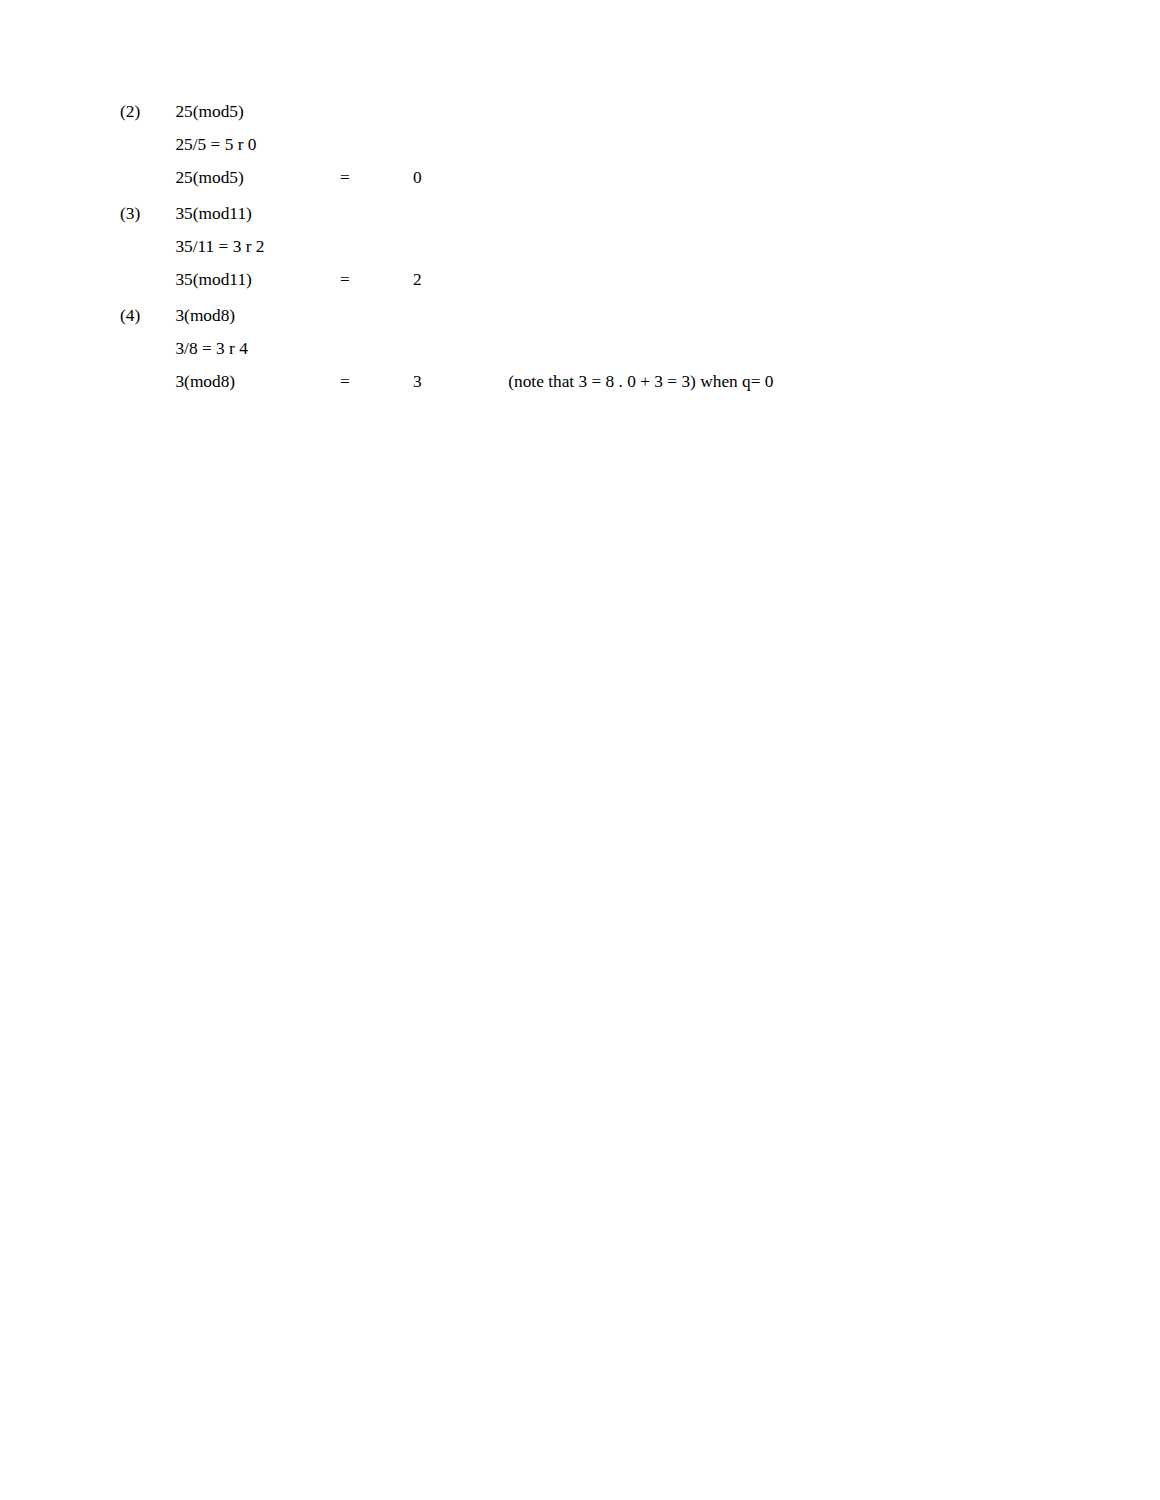(2) 25(mod5)
25/5 = 5 r 0
25(mod5)=0
(3) 35(mod11)
35/11 = 3 r 2
35(mod11)=2
(4) 3(mod8)
3/8 = 3 r 4
3(mod8)=3(note that 3 = 8 . 0 + 3 = 3) when q= 0